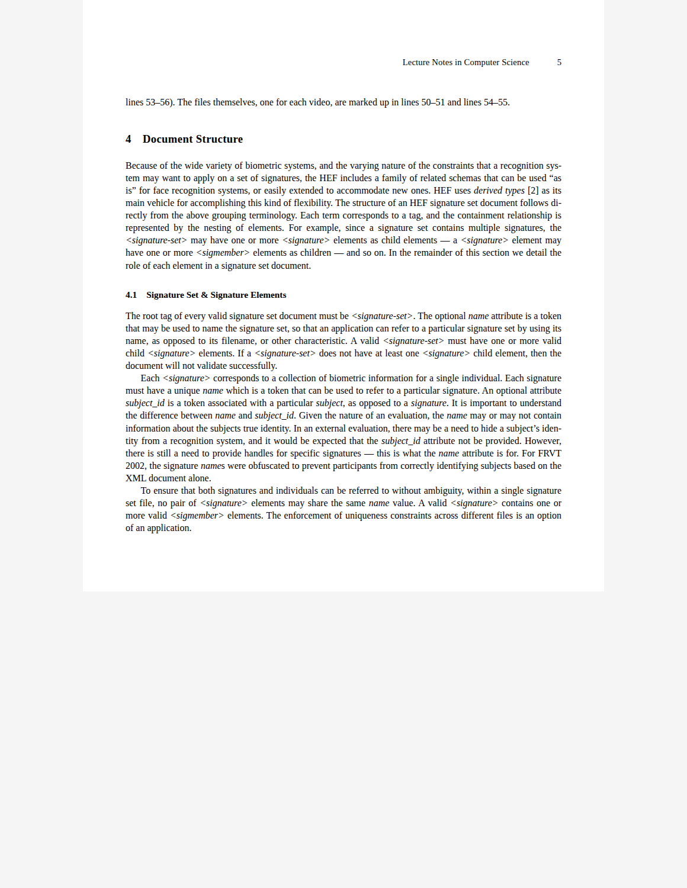Lecture Notes in Computer Science 5
lines 53–56). The files themselves, one for each video, are marked up in lines 50–51 and lines 54–55.
4 Document Structure
Because of the wide variety of biometric systems, and the varying nature of the constraints that a recognition system may want to apply on a set of signatures, the HEF includes a family of related schemas that can be used “as is” for face recognition systems, or easily extended to accommodate new ones. HEF uses derived types [2] as its main vehicle for accomplishing this kind of flexibility. The structure of an HEF signature set document follows directly from the above grouping terminology. Each term corresponds to a tag, and the containment relationship is represented by the nesting of elements. For example, since a signature set contains multiple signatures, the <signature-set> may have one or more <signature> elements as child elements — a <signature> element may have one or more <sigmember> elements as children — and so on. In the remainder of this section we detail the role of each element in a signature set document.
4.1 Signature Set & Signature Elements
The root tag of every valid signature set document must be <signature-set>. The optional name attribute is a token that may be used to name the signature set, so that an application can refer to a particular signature set by using its name, as opposed to its filename, or other characteristic. A valid <signature-set> must have one or more valid child <signature> elements. If a <signature-set> does not have at least one <signature> child element, then the document will not validate successfully.
Each <signature> corresponds to a collection of biometric information for a single individual. Each signature must have a unique name which is a token that can be used to refer to a particular signature. An optional attribute subject_id is a token associated with a particular subject, as opposed to a signature. It is important to understand the difference between name and subject_id. Given the nature of an evaluation, the name may or may not contain information about the subjects true identity. In an external evaluation, there may be a need to hide a subject’s identity from a recognition system, and it would be expected that the subject_id attribute not be provided. However, there is still a need to provide handles for specific signatures — this is what the name attribute is for. For FRVT 2002, the signature names were obfuscated to prevent participants from correctly identifying subjects based on the XML document alone.
To ensure that both signatures and individuals can be referred to without ambiguity, within a single signature set file, no pair of <signature> elements may share the same name value. A valid <signature> contains one or more valid <sigmember> elements. The enforcement of uniqueness constraints across different files is an option of an application.